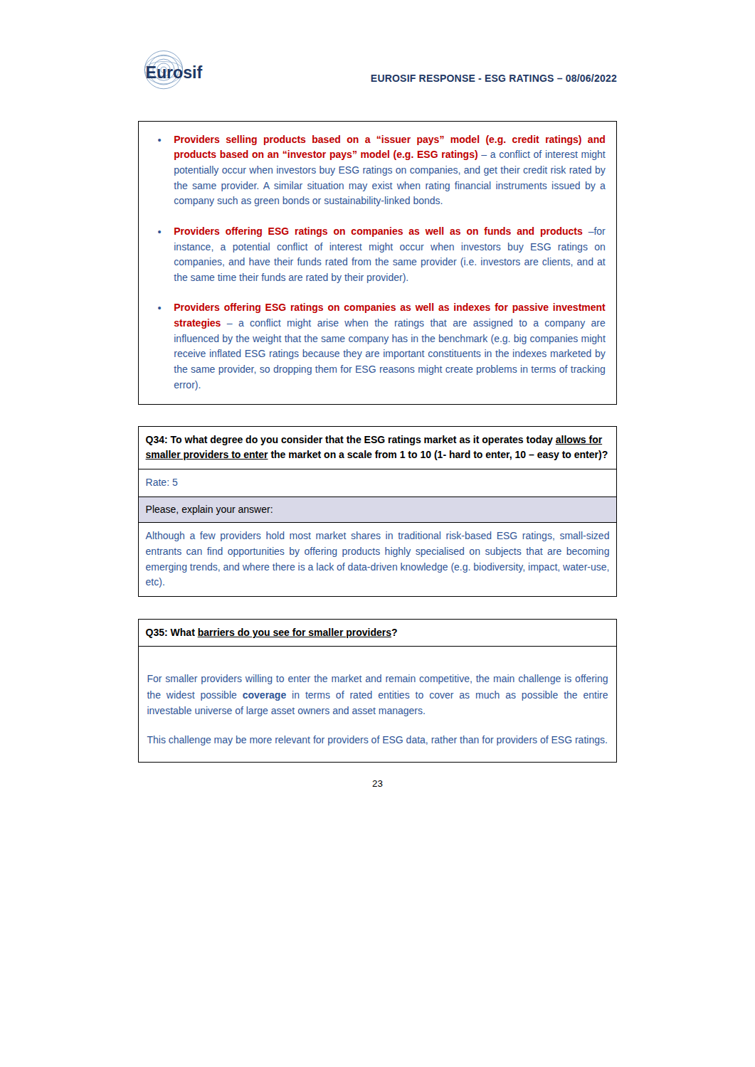Eurosif
EUROSIF RESPONSE - ESG RATINGS – 08/06/2022
Providers selling products based on a “issuer pays” model (e.g. credit ratings) and products based on an “investor pays” model (e.g. ESG ratings) – a conflict of interest might potentially occur when investors buy ESG ratings on companies, and get their credit risk rated by the same provider. A similar situation may exist when rating financial instruments issued by a company such as green bonds or sustainability-linked bonds.
Providers offering ESG ratings on companies as well as on funds and products –for instance, a potential conflict of interest might occur when investors buy ESG ratings on companies, and have their funds rated from the same provider (i.e. investors are clients, and at the same time their funds are rated by their provider).
Providers offering ESG ratings on companies as well as indexes for passive investment strategies – a conflict might arise when the ratings that are assigned to a company are influenced by the weight that the same company has in the benchmark (e.g. big companies might receive inflated ESG ratings because they are important constituents in the indexes marketed by the same provider, so dropping them for ESG reasons might create problems in terms of tracking error).
Q34: To what degree do you consider that the ESG ratings market as it operates today allows for smaller providers to enter the market on a scale from 1 to 10 (1- hard to enter, 10 – easy to enter)?
Rate: 5
Please, explain your answer:
Although a few providers hold most market shares in traditional risk-based ESG ratings, small-sized entrants can find opportunities by offering products highly specialised on subjects that are becoming emerging trends, and where there is a lack of data-driven knowledge (e.g. biodiversity, impact, water-use, etc).
Q35: What barriers do you see for smaller providers?
For smaller providers willing to enter the market and remain competitive, the main challenge is offering the widest possible coverage in terms of rated entities to cover as much as possible the entire investable universe of large asset owners and asset managers.
This challenge may be more relevant for providers of ESG data, rather than for providers of ESG ratings.
23